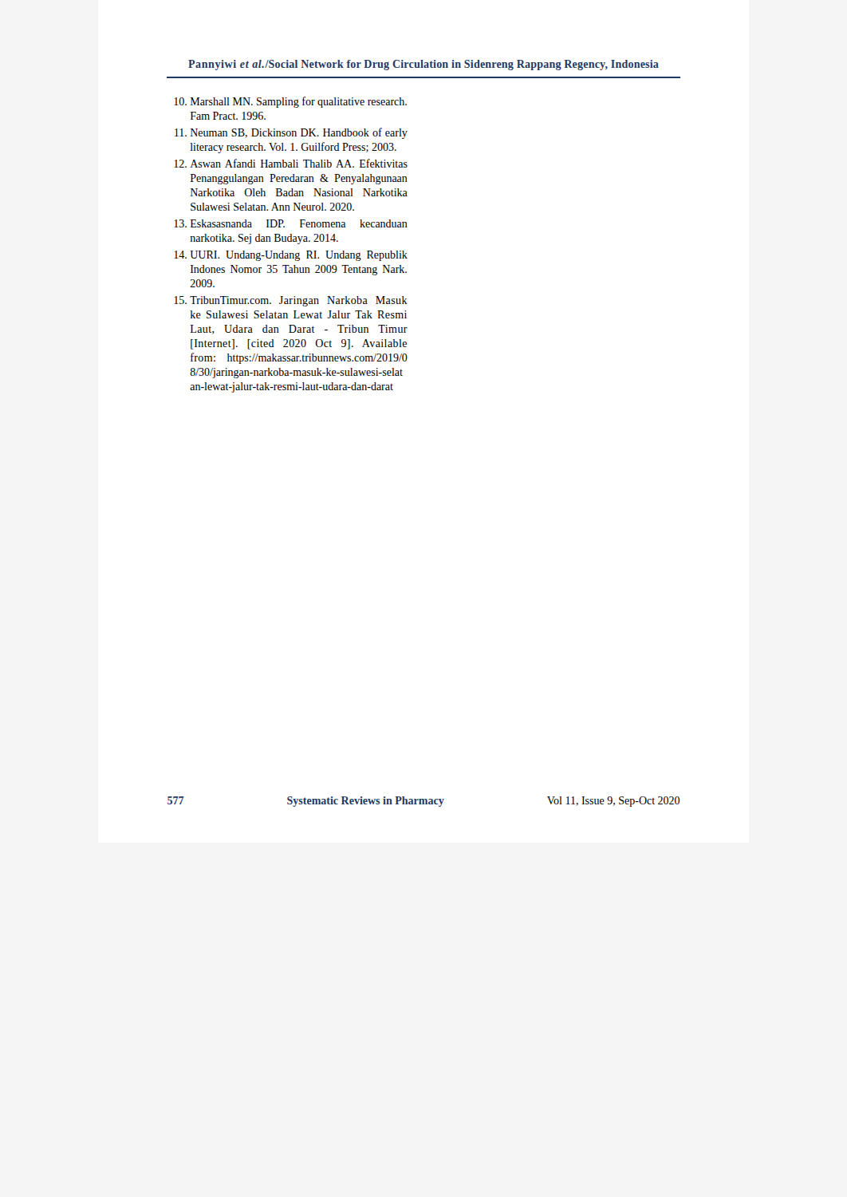Pannyiwi et al./Social Network for Drug Circulation in Sidenreng Rappang Regency, Indonesia
Marshall MN. Sampling for qualitative research. Fam Pract. 1996.
Neuman SB, Dickinson DK. Handbook of early literacy research. Vol. 1. Guilford Press; 2003.
Aswan Afandi Hambali Thalib AA. Efektivitas Penanggulangan Peredaran & Penyalahgunaan Narkotika Oleh Badan Nasional Narkotika Sulawesi Selatan. Ann Neurol. 2020.
Eskasasnanda IDP. Fenomena kecanduan narkotika. Sej dan Budaya. 2014.
UURI. Undang-Undang RI. Undang Republik Indones Nomor 35 Tahun 2009 Tentang Nark. 2009.
TribunTimur.com. Jaringan Narkoba Masuk ke Sulawesi Selatan Lewat Jalur Tak Resmi Laut, Udara dan Darat - Tribun Timur [Internet]. [cited 2020 Oct 9]. Available from: https://makassar.tribunnews.com/2019/08/30/jaringan-narkoba-masuk-ke-sulawesi-selatan-lewat-jalur-tak-resmi-laut-udara-dan-darat
577
Systematic Reviews in Pharmacy
Vol 11, Issue 9, Sep-Oct 2020